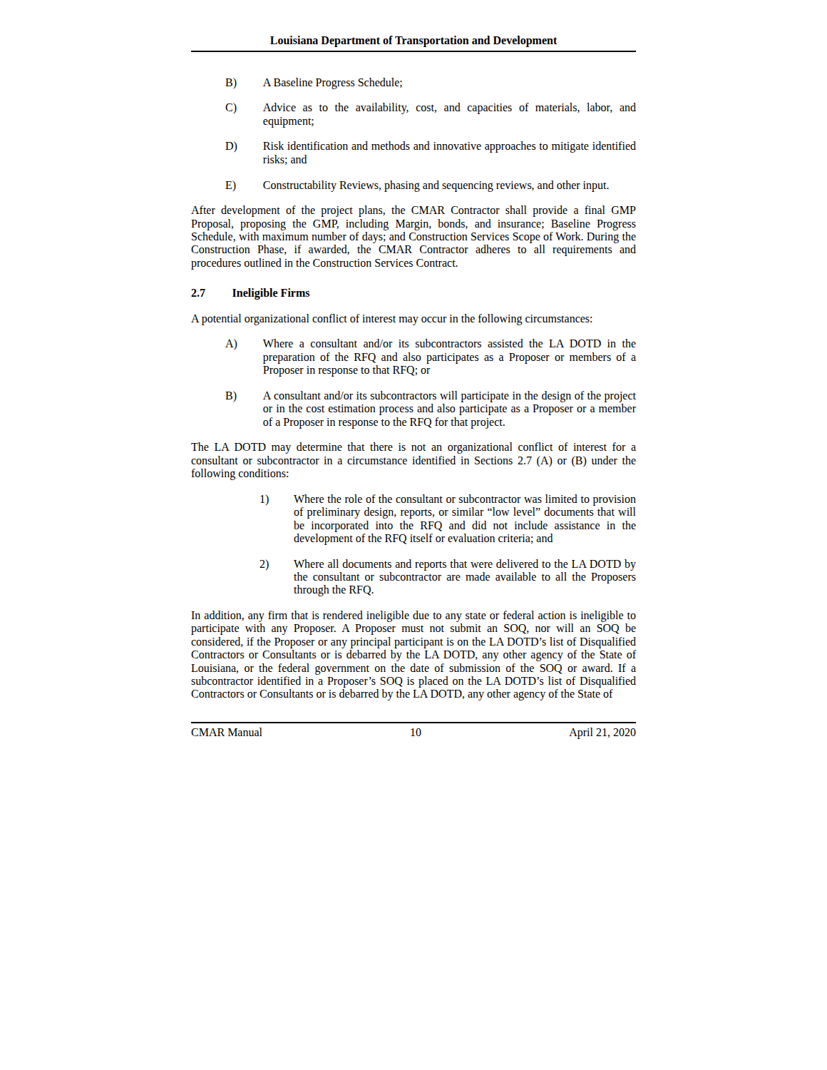Louisiana Department of Transportation and Development
B)
A Baseline Progress Schedule;
C)
Advice as to the availability, cost, and capacities of materials, labor, and equipment;
D)
Risk identification and methods and innovative approaches to mitigate identified risks; and
E)
Constructability Reviews, phasing and sequencing reviews, and other input.
After development of the project plans, the CMAR Contractor shall provide a final GMP Proposal, proposing the GMP, including Margin, bonds, and insurance; Baseline Progress Schedule, with maximum number of days; and Construction Services Scope of Work. During the Construction Phase, if awarded, the CMAR Contractor adheres to all requirements and procedures outlined in the Construction Services Contract.
2.7 Ineligible Firms
A potential organizational conflict of interest may occur in the following circumstances:
A)
Where a consultant and/or its subcontractors assisted the LA DOTD in the preparation of the RFQ and also participates as a Proposer or members of a Proposer in response to that RFQ; or
B)
A consultant and/or its subcontractors will participate in the design of the project or in the cost estimation process and also participate as a Proposer or a member of a Proposer in response to the RFQ for that project.
The LA DOTD may determine that there is not an organizational conflict of interest for a consultant or subcontractor in a circumstance identified in Sections 2.7 (A) or (B) under the following conditions:
1)
Where the role of the consultant or subcontractor was limited to provision of preliminary design, reports, or similar “low level” documents that will be incorporated into the RFQ and did not include assistance in the development of the RFQ itself or evaluation criteria; and
2)
Where all documents and reports that were delivered to the LA DOTD by the consultant or subcontractor are made available to all the Proposers through the RFQ.
In addition, any firm that is rendered ineligible due to any state or federal action is ineligible to participate with any Proposer. A Proposer must not submit an SOQ, nor will an SOQ be considered, if the Proposer or any principal participant is on the LA DOTD’s list of Disqualified Contractors or Consultants or is debarred by the LA DOTD, any other agency of the State of Louisiana, or the federal government on the date of submission of the SOQ or award. If a subcontractor identified in a Proposer’s SOQ is placed on the LA DOTD’s list of Disqualified Contractors or Consultants or is debarred by the LA DOTD, any other agency of the State of
CMAR Manual
10
April 21, 2020